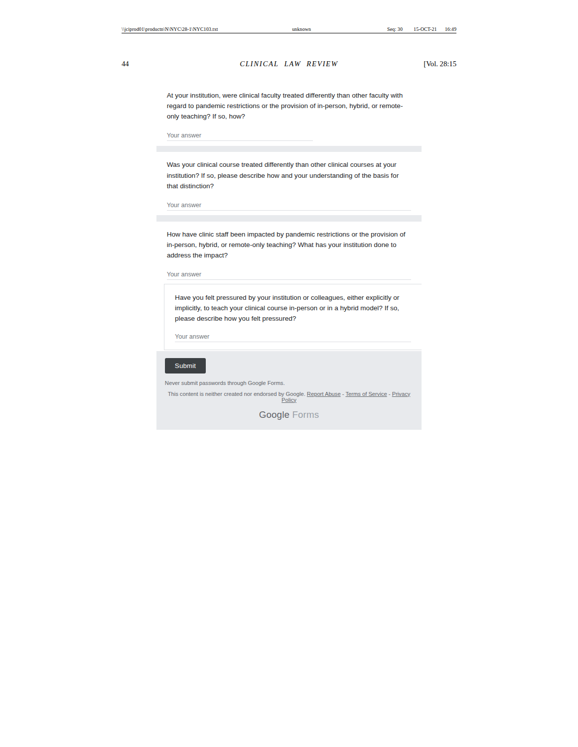\\jciprod01\productn\N\NYC\28-1\NYC103.txt unknown Seq: 30 15-OCT-21 16:49
44 CLINICAL LAW REVIEW [Vol. 28:15
At your institution, were clinical faculty treated differently than other faculty with regard to pandemic restrictions or the provision of in-person, hybrid, or remote-only teaching? If so, how?
Your answer
Was your clinical course treated differently than other clinical courses at your institution? If so, please describe how and your understanding of the basis for that distinction?
Your answer
How have clinic staff been impacted by pandemic restrictions or the provision of in-person, hybrid, or remote-only teaching? What has your institution done to address the impact?
Your answer
Have you felt pressured by your institution or colleagues, either explicitly or implicitly, to teach your clinical course in-person or in a hybrid model? If so, please describe how you felt pressured?
Your answer
Submit
Never submit passwords through Google Forms.
This content is neither created nor endorsed by Google. Report Abuse - Terms of Service - Privacy Policy
Google Forms